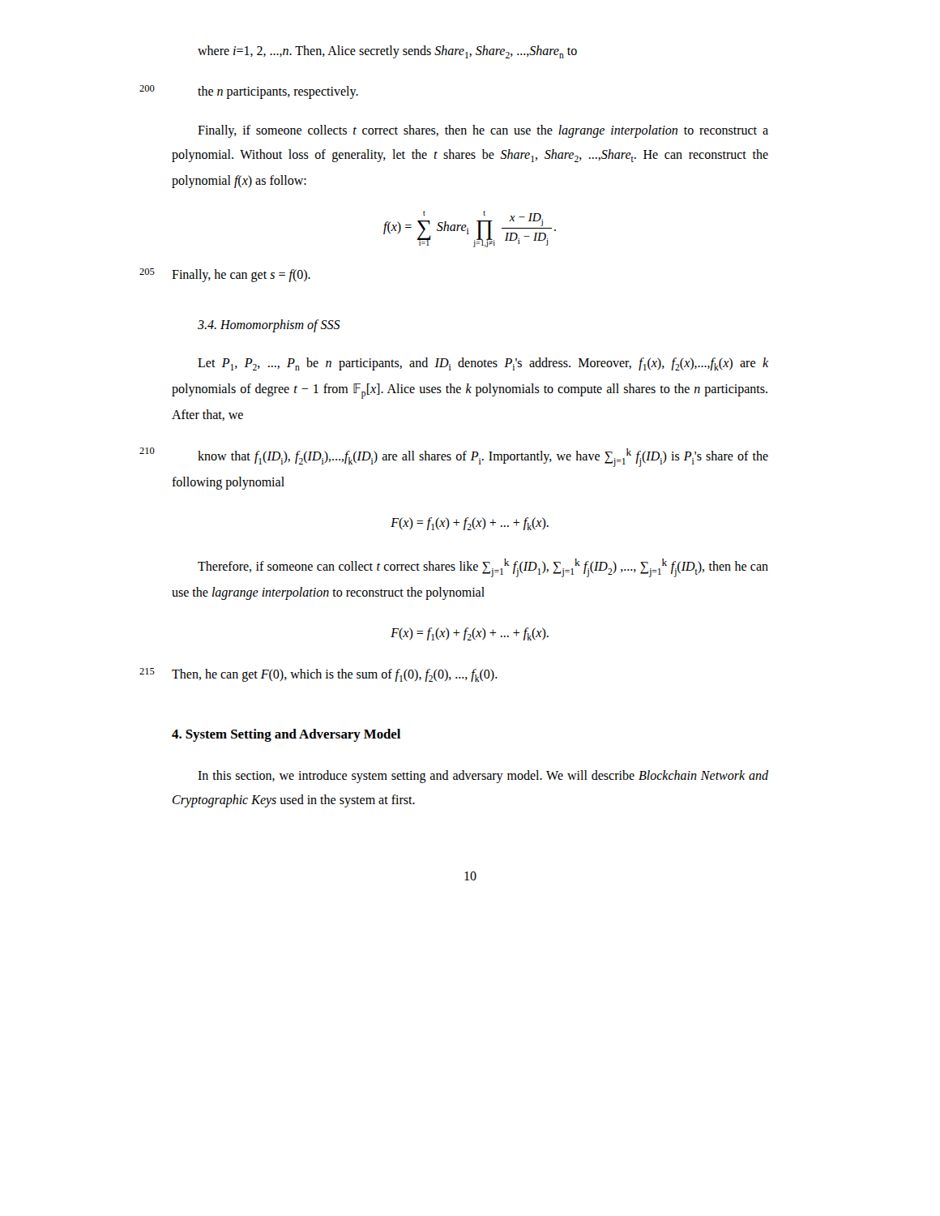where i=1, 2, ...,n. Then, Alice secretly sends Share1, Share2, ...,Sharen to
200the n participants, respectively.
Finally, if someone collects t correct shares, then he can use the lagrange interpolation to reconstruct a polynomial. Without loss of generality, let the t shares be Share1, Share2, ...,Sharet. He can reconstruct the polynomial f(x) as follow:
f(x) = t∑i=1 Sharei t∏j=1,j≠i x − IDj IDi − IDj.
205 Finally, he can get s = f(0).
3.4. Homomorphism of SSS
Let P1, P2, ..., Pn be n participants, and IDi denotes Pi's address. Moreover, f1(x), f2(x),...,fk(x) are k polynomials of degree t − 1 from 𝔽p[x]. Alice uses the k polynomials to compute all shares to the n participants. After that, we
210know that f1(IDi), f2(IDi),...,fk(IDi) are all shares of Pi. Importantly, we have ∑j=1k fj(IDi) is Pi's share of the following polynomial
F(x) = f1(x) + f2(x) + ... + fk(x).
Therefore, if someone can collect t correct shares like ∑j=1k fj(ID1), ∑j=1k fj(ID2) ,..., ∑j=1k fj(IDt), then he can use the lagrange interpolation to reconstruct the polynomial
F(x) = f1(x) + f2(x) + ... + fk(x).
215 Then, he can get F(0), which is the sum of f1(0), f2(0), ..., fk(0).
4. System Setting and Adversary Model
In this section, we introduce system setting and adversary model. We will describe Blockchain Network and Cryptographic Keys used in the system at first.
10